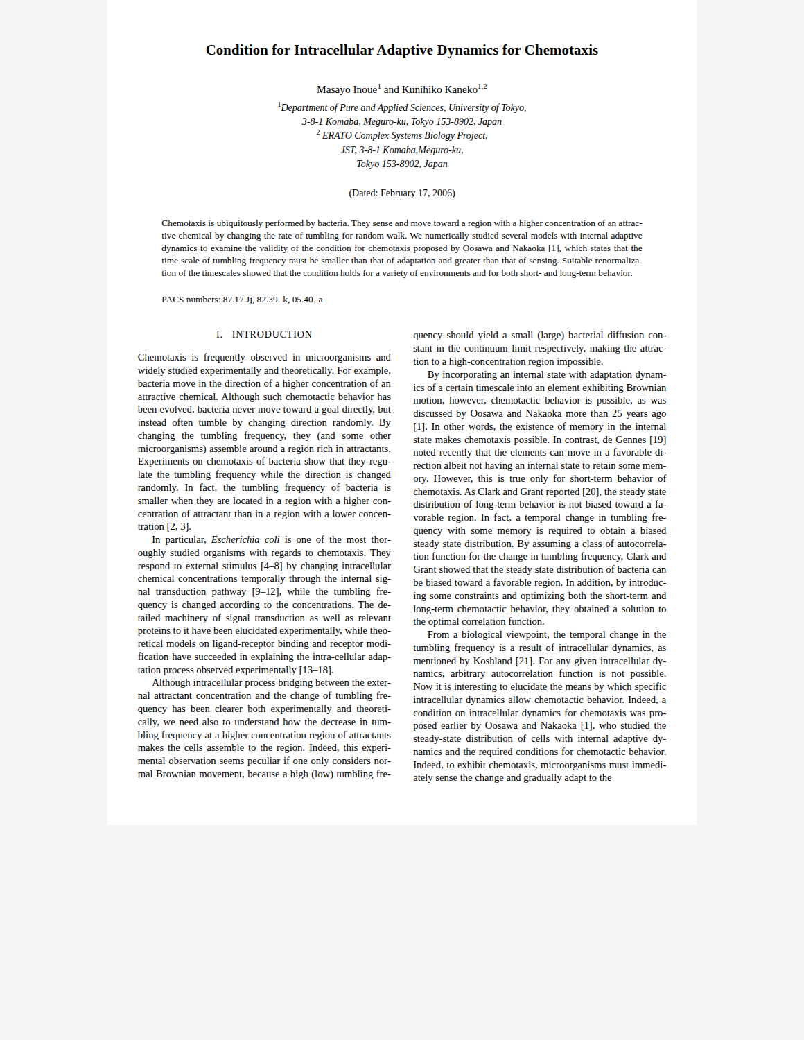Condition for Intracellular Adaptive Dynamics for Chemotaxis
Masayo Inoue1 and Kunihiko Kaneko1,2
1 Department of Pure and Applied Sciences, University of Tokyo,
3-8-1 Komaba, Meguro-ku, Tokyo 153-8902, Japan
2 ERATO Complex Systems Biology Project,
JST, 3-8-1 Komaba,Meguro-ku,
Tokyo 153-8902, Japan
(Dated: February 17, 2006)
Chemotaxis is ubiquitously performed by bacteria. They sense and move toward a region with a higher concentration of an attractive chemical by changing the rate of tumbling for random walk. We numerically studied several models with internal adaptive dynamics to examine the validity of the condition for chemotaxis proposed by Oosawa and Nakaoka [1], which states that the time scale of tumbling frequency must be smaller than that of adaptation and greater than that of sensing. Suitable renormalization of the timescales showed that the condition holds for a variety of environments and for both short- and long-term behavior.
PACS numbers: 87.17.Jj, 82.39.-k, 05.40.-a
I. Introduction
Chemotaxis is frequently observed in microorganisms and widely studied experimentally and theoretically. For example, bacteria move in the direction of a higher concentration of an attractive chemical. Although such chemotactic behavior has been evolved, bacteria never move toward a goal directly, but instead often tumble by changing direction randomly. By changing the tumbling frequency, they (and some other microorganisms) assemble around a region rich in attractants. Experiments on chemotaxis of bacteria show that they regulate the tumbling frequency while the direction is changed randomly. In fact, the tumbling frequency of bacteria is smaller when they are located in a region with a higher concentration of attractant than in a region with a lower concentration [2, 3].
In particular, Escherichia coli is one of the most thoroughly studied organisms with regards to chemotaxis. They respond to external stimulus [4–8] by changing intracellular chemical concentrations temporally through the internal signal transduction pathway [9–12], while the tumbling frequency is changed according to the concentrations. The detailed machinery of signal transduction as well as relevant proteins to it have been elucidated experimentally, while theoretical models on ligand-receptor binding and receptor modification have succeeded in explaining the intra-cellular adaptation process observed experimentally [13–18].
Although intracellular process bridging between the external attractant concentration and the change of tumbling frequency has been clearer both experimentally and theoretically, we need also to understand how the decrease in tumbling frequency at a higher concentration region of attractants makes the cells assemble to the region. Indeed, this experimental observation seems peculiar if one only considers normal Brownian movement, because a high (low) tumbling frequency should yield a small (large) bacterial diffusion constant in the continuum limit respectively, making the attraction to a high-concentration region impossible.
By incorporating an internal state with adaptation dynamics of a certain timescale into an element exhibiting Brownian motion, however, chemotactic behavior is possible, as was discussed by Oosawa and Nakaoka more than 25 years ago [1]. In other words, the existence of memory in the internal state makes chemotaxis possible. In contrast, de Gennes [19] noted recently that the elements can move in a favorable direction albeit not having an internal state to retain some memory. However, this is true only for short-term behavior of chemotaxis. As Clark and Grant reported [20], the steady state distribution of long-term behavior is not biased toward a favorable region. In fact, a temporal change in tumbling frequency with some memory is required to obtain a biased steady state distribution. By assuming a class of autocorrelation function for the change in tumbling frequency, Clark and Grant showed that the steady state distribution of bacteria can be biased toward a favorable region. In addition, by introducing some constraints and optimizing both the short-term and long-term chemotactic behavior, they obtained a solution to the optimal correlation function.
From a biological viewpoint, the temporal change in the tumbling frequency is a result of intracellular dynamics, as mentioned by Koshland [21]. For any given intracellular dynamics, arbitrary autocorrelation function is not possible. Now it is interesting to elucidate the means by which specific intracellular dynamics allow chemotactic behavior. Indeed, a condition on intracellular dynamics for chemotaxis was proposed earlier by Oosawa and Nakaoka [1], who studied the steady-state distribution of cells with internal adaptive dynamics and the required conditions for chemotactic behavior. Indeed, to exhibit chemotaxis, microorganisms must immediately sense the change and gradually adapt to the